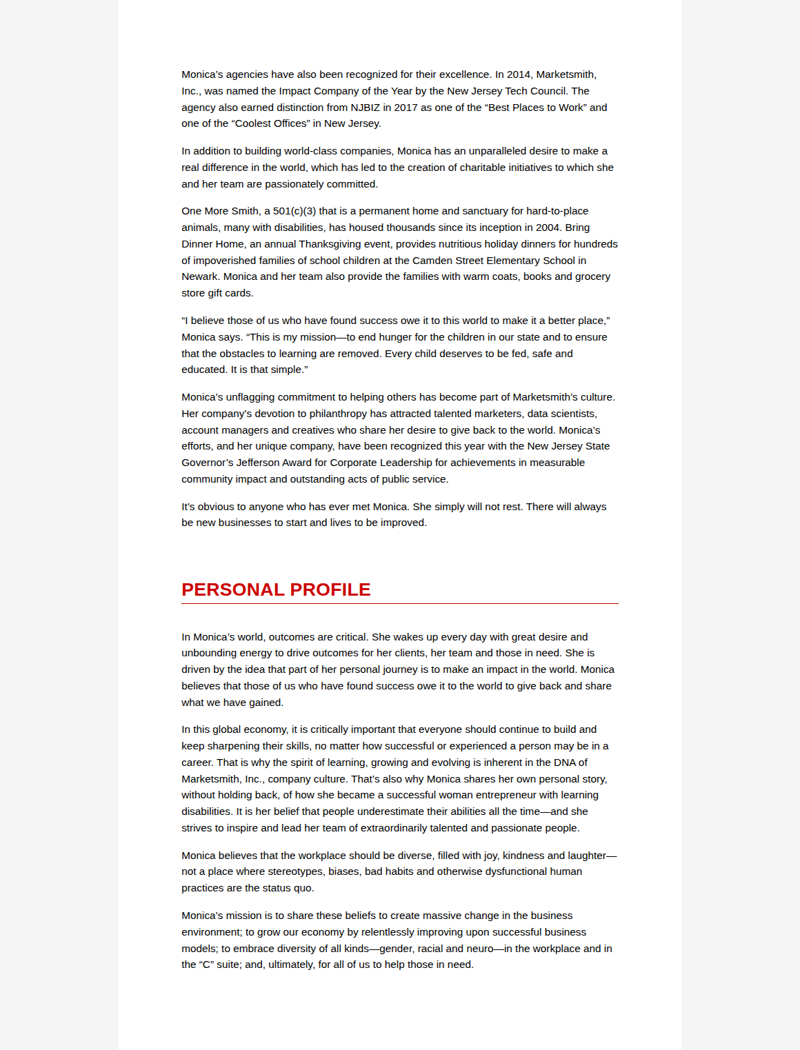Monica’s agencies have also been recognized for their excellence. In 2014, Marketsmith, Inc., was named the Impact Company of the Year by the New Jersey Tech Council. The agency also earned distinction from NJBIZ in 2017 as one of the “Best Places to Work” and one of the “Coolest Offices” in New Jersey.
In addition to building world-class companies, Monica has an unparalleled desire to make a real difference in the world, which has led to the creation of charitable initiatives to which she and her team are passionately committed.
One More Smith, a 501(c)(3) that is a permanent home and sanctuary for hard-to-place animals, many with disabilities, has housed thousands since its inception in 2004. Bring Dinner Home, an annual Thanksgiving event, provides nutritious holiday dinners for hundreds of impoverished families of school children at the Camden Street Elementary School in Newark. Monica and her team also provide the families with warm coats, books and grocery store gift cards.
“I believe those of us who have found success owe it to this world to make it a better place,” Monica says. “This is my mission—to end hunger for the children in our state and to ensure that the obstacles to learning are removed. Every child deserves to be fed, safe and educated. It is that simple.”
Monica’s unflagging commitment to helping others has become part of Marketsmith’s culture. Her company’s devotion to philanthropy has attracted talented marketers, data scientists, account managers and creatives who share her desire to give back to the world. Monica’s efforts, and her unique company, have been recognized this year with the New Jersey State Governor’s Jefferson Award for Corporate Leadership for achievements in measurable community impact and outstanding acts of public service.
It’s obvious to anyone who has ever met Monica. She simply will not rest. There will always be new businesses to start and lives to be improved.
PERSONAL PROFILE
In Monica’s world, outcomes are critical. She wakes up every day with great desire and unbounding energy to drive outcomes for her clients, her team and those in need. She is driven by the idea that part of her personal journey is to make an impact in the world. Monica believes that those of us who have found success owe it to the world to give back and share what we have gained.
In this global economy, it is critically important that everyone should continue to build and keep sharpening their skills, no matter how successful or experienced a person may be in a career. That is why the spirit of learning, growing and evolving is inherent in the DNA of Marketsmith, Inc., company culture. That’s also why Monica shares her own personal story, without holding back, of how she became a successful woman entrepreneur with learning disabilities. It is her belief that people underestimate their abilities all the time—and she strives to inspire and lead her team of extraordinarily talented and passionate people.
Monica believes that the workplace should be diverse, filled with joy, kindness and laughter—not a place where stereotypes, biases, bad habits and otherwise dysfunctional human practices are the status quo.
Monica’s mission is to share these beliefs to create massive change in the business environment; to grow our economy by relentlessly improving upon successful business models; to embrace diversity of all kinds—gender, racial and neuro—in the workplace and in the “C” suite; and, ultimately, for all of us to help those in need.